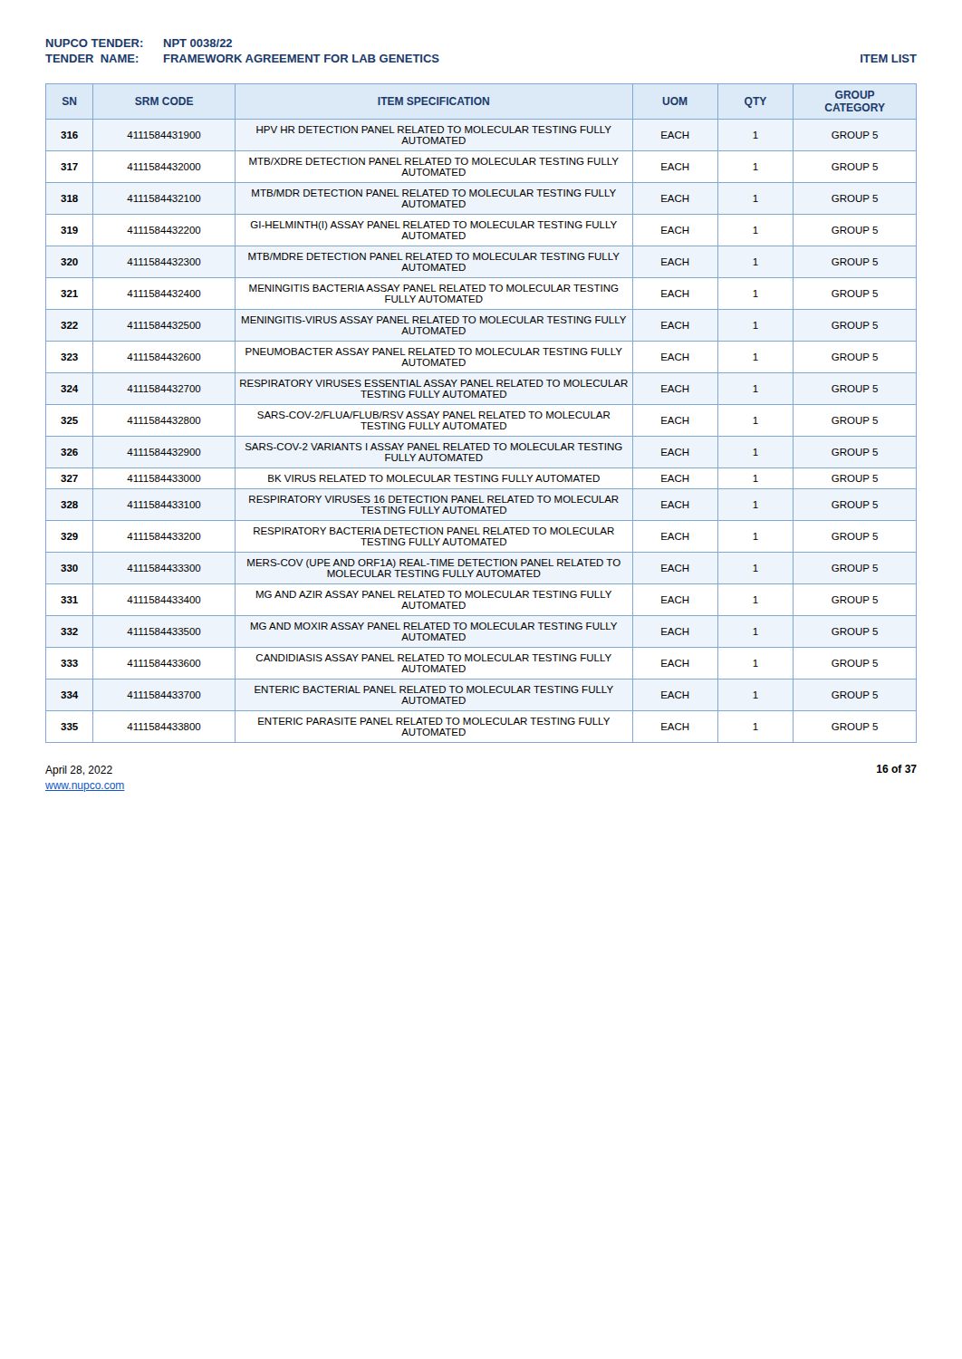| NUPCO TENDER: | NPT 0038/22 | |
| TENDER NAME: | FRAMEWORK AGREEMENT FOR LAB GENETICS | ITEM LIST |
| SN | SRM CODE | ITEM SPECIFICATION | UOM | QTY | GROUP CATEGORY |
| --- | --- | --- | --- | --- | --- |
| 316 | 4111584431900 | HPV HR DETECTION PANEL RELATED TO MOLECULAR TESTING FULLY AUTOMATED | EACH | 1 | GROUP 5 |
| 317 | 4111584432000 | MTB/XDRE DETECTION PANEL RELATED TO MOLECULAR TESTING FULLY AUTOMATED | EACH | 1 | GROUP 5 |
| 318 | 4111584432100 | MTB/MDR DETECTION PANEL RELATED TO MOLECULAR TESTING FULLY AUTOMATED | EACH | 1 | GROUP 5 |
| 319 | 4111584432200 | GI-HELMINTH(I) ASSAY PANEL RELATED TO MOLECULAR TESTING FULLY AUTOMATED | EACH | 1 | GROUP 5 |
| 320 | 4111584432300 | MTB/MDRE DETECTION PANEL RELATED TO MOLECULAR TESTING FULLY AUTOMATED | EACH | 1 | GROUP 5 |
| 321 | 4111584432400 | MENINGITIS BACTERIA ASSAY PANEL RELATED TO MOLECULAR TESTING FULLY AUTOMATED | EACH | 1 | GROUP 5 |
| 322 | 4111584432500 | MENINGITIS-VIRUS ASSAY PANEL RELATED TO MOLECULAR TESTING FULLY AUTOMATED | EACH | 1 | GROUP 5 |
| 323 | 4111584432600 | PNEUMOBACTER ASSAY PANEL RELATED TO MOLECULAR TESTING FULLY AUTOMATED | EACH | 1 | GROUP 5 |
| 324 | 4111584432700 | RESPIRATORY VIRUSES ESSENTIAL ASSAY PANEL RELATED TO MOLECULAR TESTING FULLY AUTOMATED | EACH | 1 | GROUP 5 |
| 325 | 4111584432800 | SARS-COV-2/FLUA/FLUB/RSV ASSAY PANEL RELATED TO MOLECULAR TESTING FULLY AUTOMATED | EACH | 1 | GROUP 5 |
| 326 | 4111584432900 | SARS-COV-2 VARIANTS I ASSAY PANEL RELATED TO MOLECULAR TESTING FULLY AUTOMATED | EACH | 1 | GROUP 5 |
| 327 | 4111584433000 | BK VIRUS RELATED TO MOLECULAR TESTING FULLY AUTOMATED | EACH | 1 | GROUP 5 |
| 328 | 4111584433100 | RESPIRATORY VIRUSES 16 DETECTION PANEL RELATED TO MOLECULAR TESTING FULLY AUTOMATED | EACH | 1 | GROUP 5 |
| 329 | 4111584433200 | RESPIRATORY BACTERIA DETECTION PANEL RELATED TO MOLECULAR TESTING FULLY AUTOMATED | EACH | 1 | GROUP 5 |
| 330 | 4111584433300 | MERS-COV (UPE AND ORF1A) REAL-TIME DETECTION PANEL RELATED TO MOLECULAR TESTING FULLY AUTOMATED | EACH | 1 | GROUP 5 |
| 331 | 4111584433400 | MG AND AZIR ASSAY PANEL RELATED TO MOLECULAR TESTING FULLY AUTOMATED | EACH | 1 | GROUP 5 |
| 332 | 4111584433500 | MG AND MOXIR ASSAY PANEL RELATED TO MOLECULAR TESTING FULLY AUTOMATED | EACH | 1 | GROUP 5 |
| 333 | 4111584433600 | CANDIDIASIS ASSAY PANEL RELATED TO MOLECULAR TESTING FULLY AUTOMATED | EACH | 1 | GROUP 5 |
| 334 | 4111584433700 | ENTERIC BACTERIAL PANEL RELATED TO MOLECULAR TESTING FULLY AUTOMATED | EACH | 1 | GROUP 5 |
| 335 | 4111584433800 | ENTERIC PARASITE PANEL RELATED TO MOLECULAR TESTING FULLY AUTOMATED | EACH | 1 | GROUP 5 |
April 28, 2022
www.nupco.com
16 of 37